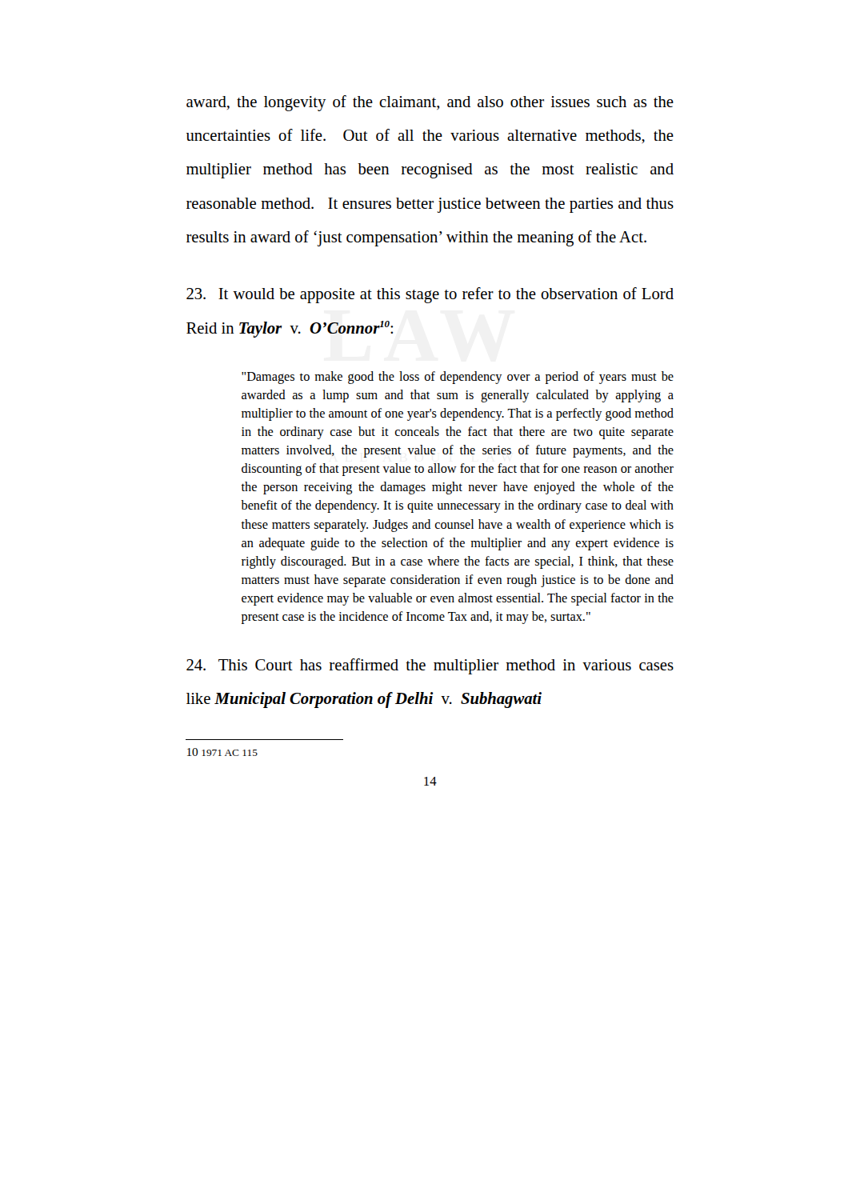LAW
ALL ABOUT LAW
award, the longevity of the claimant, and also other issues such as the uncertainties of life. Out of all the various alternative methods, the multiplier method has been recognised as the most realistic and reasonable method. It ensures better justice between the parties and thus results in award of ‘just compensation’ within the meaning of the Act.
23. It would be apposite at this stage to refer to the observation of Lord Reid in Taylor v. O’Connor10:
"Damages to make good the loss of dependency over a period of years must be awarded as a lump sum and that sum is generally calculated by applying a multiplier to the amount of one year's dependency. That is a perfectly good method in the ordinary case but it conceals the fact that there are two quite separate matters involved, the present value of the series of future payments, and the discounting of that present value to allow for the fact that for one reason or another the person receiving the damages might never have enjoyed the whole of the benefit of the dependency. It is quite unnecessary in the ordinary case to deal with these matters separately. Judges and counsel have a wealth of experience which is an adequate guide to the selection of the multiplier and any expert evidence is rightly discouraged. But in a case where the facts are special, I think, that these matters must have separate consideration if even rough justice is to be done and expert evidence may be valuable or even almost essential. The special factor in the present case is the incidence of Income Tax and, it may be, surtax."
24. This Court has reaffirmed the multiplier method in various cases like Municipal Corporation of Delhi v. Subhagwati
10 1971 AC 115
14